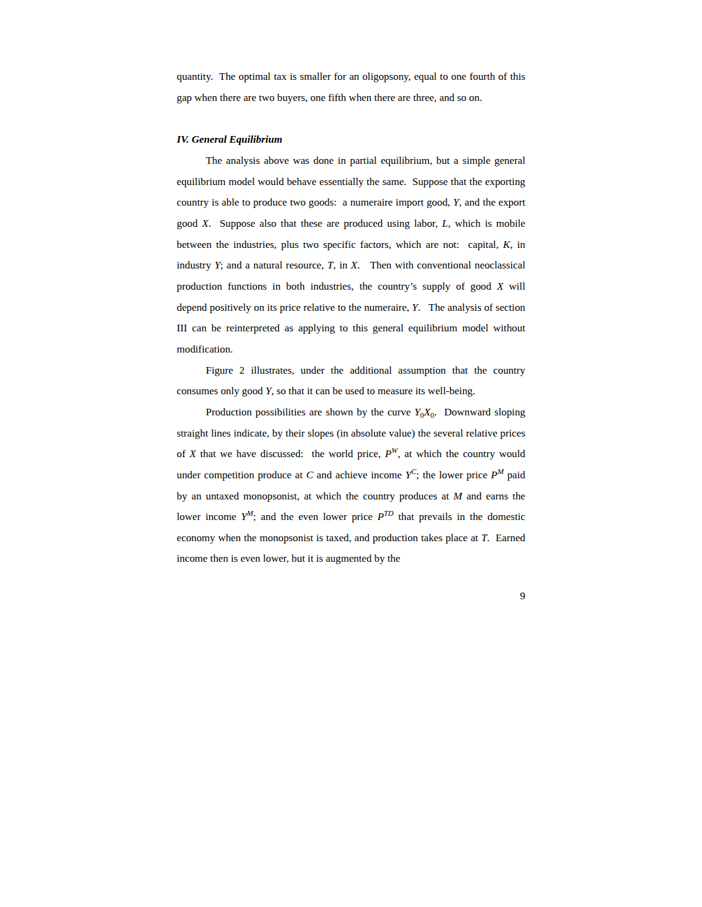quantity. The optimal tax is smaller for an oligopsony, equal to one fourth of this gap when there are two buyers, one fifth when there are three, and so on.
IV. General Equilibrium
The analysis above was done in partial equilibrium, but a simple general equilibrium model would behave essentially the same. Suppose that the exporting country is able to produce two goods: a numeraire import good, Y, and the export good X. Suppose also that these are produced using labor, L, which is mobile between the industries, plus two specific factors, which are not: capital, K, in industry Y; and a natural resource, T, in X. Then with conventional neoclassical production functions in both industries, the country’s supply of good X will depend positively on its price relative to the numeraire, Y. The analysis of section III can be reinterpreted as applying to this general equilibrium model without modification.
Figure 2 illustrates, under the additional assumption that the country consumes only good Y, so that it can be used to measure its well-being.
Production possibilities are shown by the curve Y0X0. Downward sloping straight lines indicate, by their slopes (in absolute value) the several relative prices of X that we have discussed: the world price, PW, at which the country would under competition produce at C and achieve income YC; the lower price PM paid by an untaxed monopsonist, at which the country produces at M and earns the lower income YM; and the even lower price PTD that prevails in the domestic economy when the monopsonist is taxed, and production takes place at T. Earned income then is even lower, but it is augmented by the
9